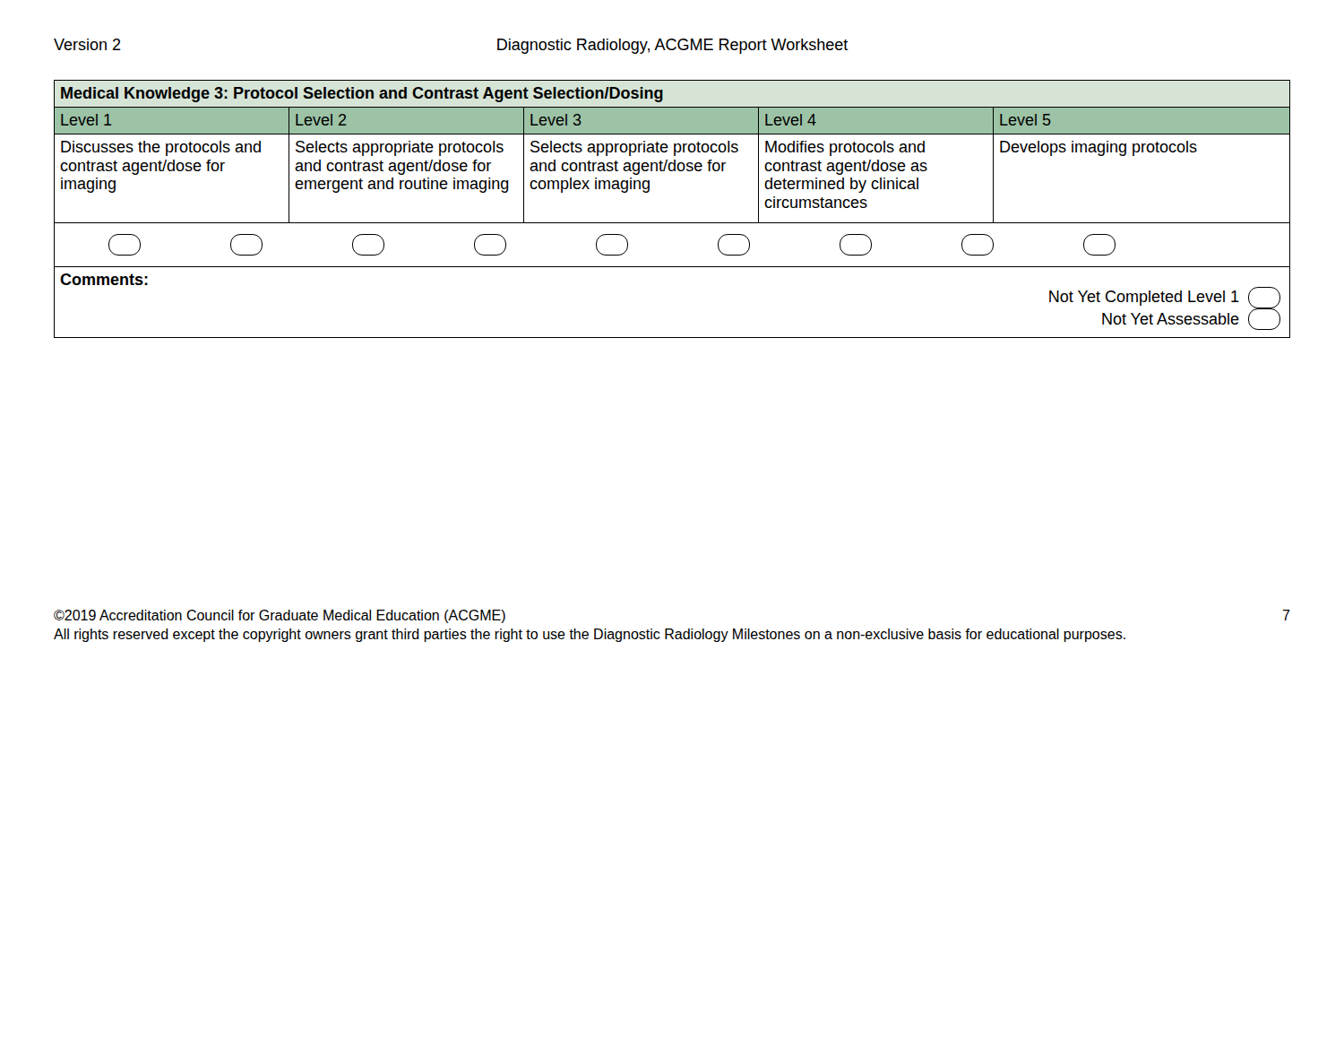Version 2
Diagnostic Radiology, ACGME Report Worksheet
| Medical Knowledge 3: Protocol Selection and Contrast Agent Selection/Dosing |
| Level 1 | Level 2 | Level 3 | Level 4 | Level 5 |
| Discusses the protocols and contrast agent/dose for imaging | Selects appropriate protocols and contrast agent/dose for emergent and routine imaging | Selects appropriate protocols and contrast agent/dose for complex imaging | Modifies protocols and contrast agent/dose as determined by clinical circumstances | Develops imaging protocols |
| Comments: Not Yet Completed Level 1 Not Yet Assessable |
7 ©2019 Accreditation Council for Graduate Medical Education (ACGME)
All rights reserved except the copyright owners grant third parties the right to use the Diagnostic Radiology Milestones on a non-exclusive basis for educational purposes.